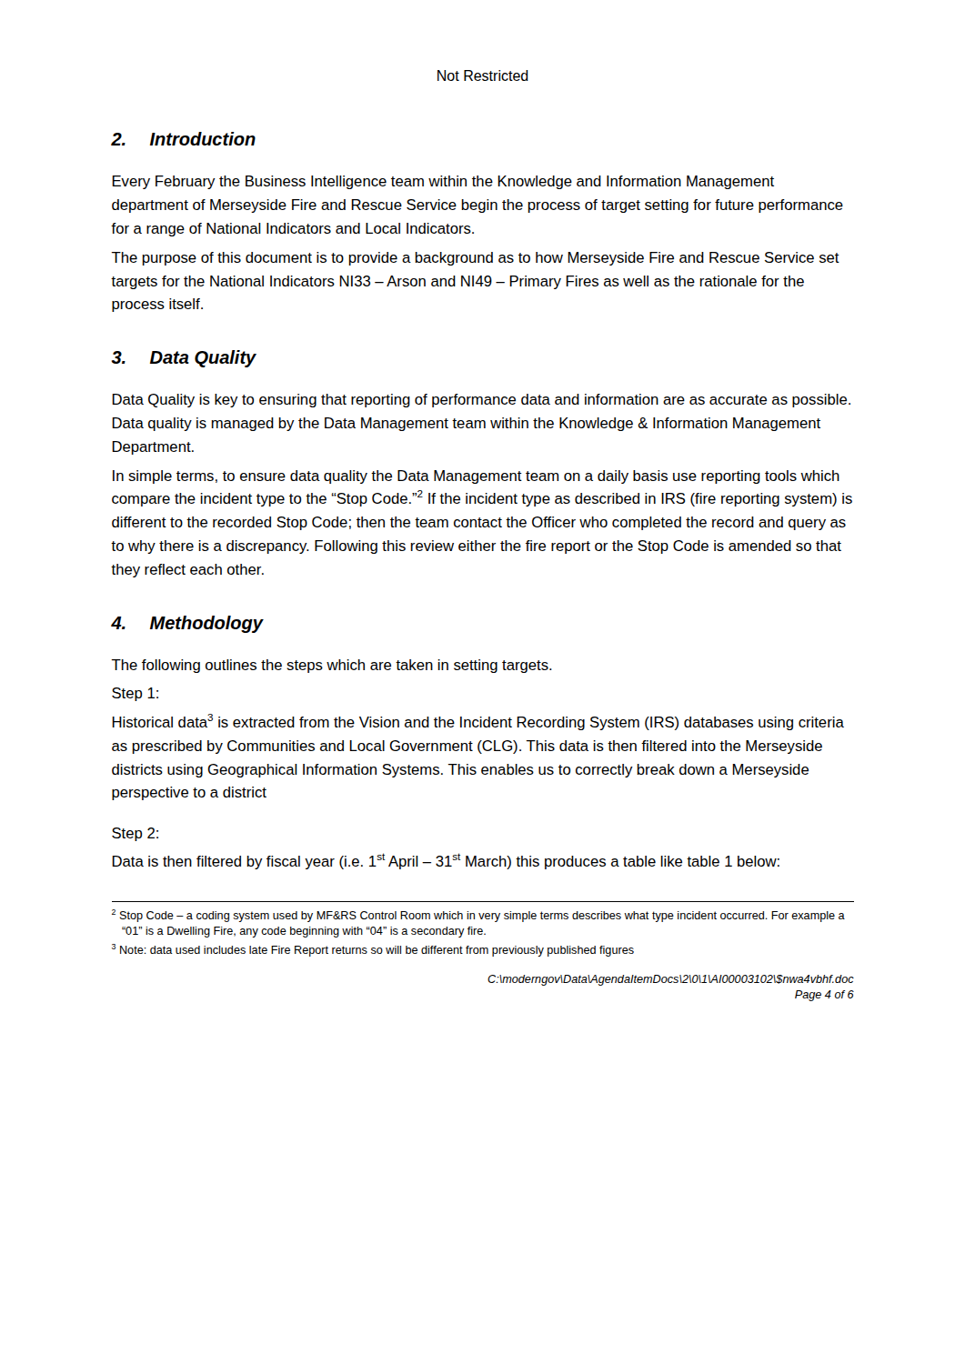Not Restricted
2. Introduction
Every February the Business Intelligence team within the Knowledge and Information Management department of Merseyside Fire and Rescue Service begin the process of target setting for future performance for a range of National Indicators and Local Indicators.
The purpose of this document is to provide a background as to how Merseyside Fire and Rescue Service set targets for the National Indicators NI33 – Arson and NI49 – Primary Fires as well as the rationale for the process itself.
3. Data Quality
Data Quality is key to ensuring that reporting of performance data and information are as accurate as possible. Data quality is managed by the Data Management team within the Knowledge & Information Management Department.
In simple terms, to ensure data quality the Data Management team on a daily basis use reporting tools which compare the incident type to the “Stop Code.”2 If the incident type as described in IRS (fire reporting system) is different to the recorded Stop Code; then the team contact the Officer who completed the record and query as to why there is a discrepancy. Following this review either the fire report or the Stop Code is amended so that they reflect each other.
4. Methodology
The following outlines the steps which are taken in setting targets.
Step 1:
Historical data3 is extracted from the Vision and the Incident Recording System (IRS) databases using criteria as prescribed by Communities and Local Government (CLG). This data is then filtered into the Merseyside districts using Geographical Information Systems. This enables us to correctly break down a Merseyside perspective to a district
Step 2:
Data is then filtered by fiscal year (i.e. 1st April – 31st March) this produces a table like table 1 below:
2 Stop Code – a coding system used by MF&RS Control Room which in very simple terms describes what type incident occurred. For example a “01” is a Dwelling Fire, any code beginning with “04” is a secondary fire.
3 Note: data used includes late Fire Report returns so will be different from previously published figures
C:\moderngov\Data\AgendaItemDocs\2\0\1\AI00003102\$nwa4vbhf.doc
Page 4 of 6